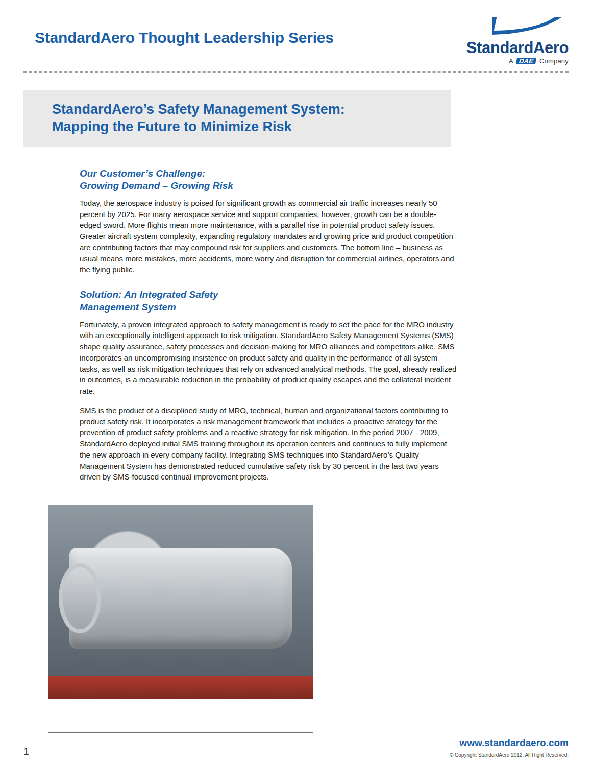StandardAero Thought Leadership Series
StandardAero
A DAE Company
StandardAero’s Safety Management System:
Mapping the Future to Minimize Risk
Our Customer’s Challenge:
Growing Demand – Growing Risk
Today, the aerospace industry is poised for significant growth as commercial air traffic increases nearly 50 percent by 2025. For many aerospace service and support companies, however, growth can be a double-edged sword. More flights mean more maintenance, with a parallel rise in potential product safety issues. Greater aircraft system complexity, expanding regulatory mandates and growing price and product competition are contributing factors that may compound risk for suppliers and customers. The bottom line – business as usual means more mistakes, more accidents, more worry and disruption for commercial airlines, operators and the flying public.
Solution: An Integrated Safety
Management System
Fortunately, a proven integrated approach to safety management is ready to set the pace for the MRO industry with an exceptionally intelligent approach to risk mitigation. StandardAero Safety Management Systems (SMS) shape quality assurance, safety processes and decision-making for MRO alliances and competitors alike. SMS incorporates an uncompromising insistence on product safety and quality in the performance of all system tasks, as well as risk mitigation techniques that rely on advanced analytical methods. The goal, already realized in outcomes, is a measurable reduction in the probability of product quality escapes and the collateral incident rate.
SMS is the product of a disciplined study of MRO, technical, human and organizational factors contributing to product safety risk. It incorporates a risk management framework that includes a proactive strategy for the prevention of product safety problems and a reactive strategy for risk mitigation. In the period 2007 - 2009, StandardAero deployed initial SMS training throughout its operation centers and continues to fully implement the new approach in every company facility. Integrating SMS techniques into StandardAero’s Quality Management System has demonstrated reduced cumulative safety risk by 30 percent in the last two years driven by SMS-focused continual improvement projects.
1
www.standardaero.com
© Copyright StandardAero 2012. All Right Reserved.